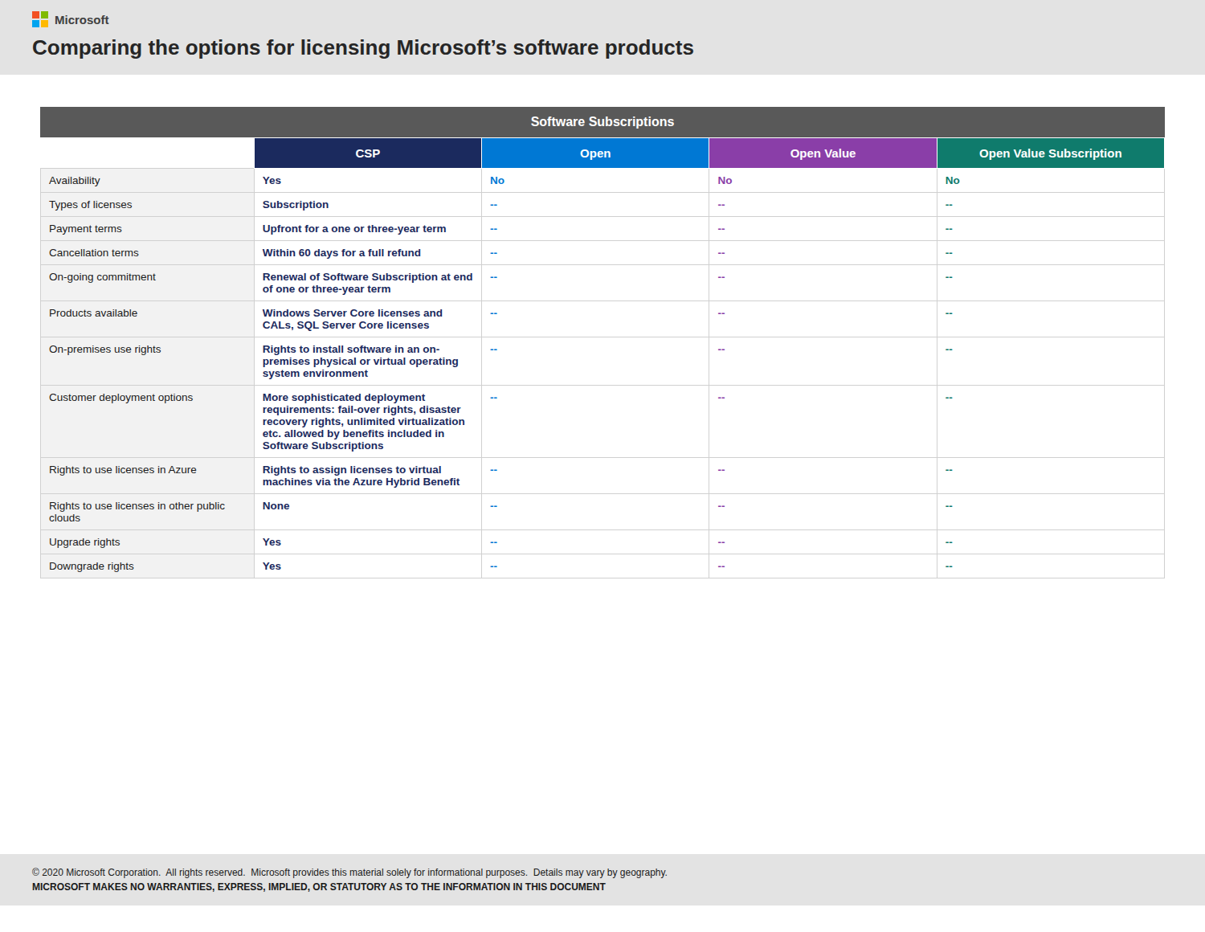Microsoft
Comparing the options for licensing Microsoft’s software products
Software Subscriptions
| | CSP | Open | Open Value | Open Value Subscription |
| --- | --- | --- | --- | --- |
| Availability | Yes | No | No | No |
| Types of licenses | Subscription | -- | -- | -- |
| Payment terms | Upfront for a one or three-year term | -- | -- | -- |
| Cancellation terms | Within 60 days for a full refund | -- | -- | -- |
| On-going commitment | Renewal of Software Subscription at end of one or three-year term | -- | -- | -- |
| Products available | Windows Server Core licenses and CALs, SQL Server Core licenses | -- | -- | -- |
| On-premises use rights | Rights to install software in an on-premises physical or virtual operating system environment | -- | -- | -- |
| Customer deployment options | More sophisticated deployment requirements: fail-over rights, disaster recovery rights, unlimited virtualization etc. allowed by benefits included in Software Subscriptions | -- | -- | -- |
| Rights to use licenses in Azure | Rights to assign licenses to virtual machines via the Azure Hybrid Benefit | -- | -- | -- |
| Rights to use licenses in other public clouds | None | -- | -- | -- |
| Upgrade rights | Yes | -- | -- | -- |
| Downgrade rights | Yes | -- | -- | -- |
© 2020 Microsoft Corporation. All rights reserved. Microsoft provides this material solely for informational purposes. Details may vary by geography.
MICROSOFT MAKES NO WARRANTIES, EXPRESS, IMPLIED, OR STATUTORY AS TO THE INFORMATION IN THIS DOCUMENT